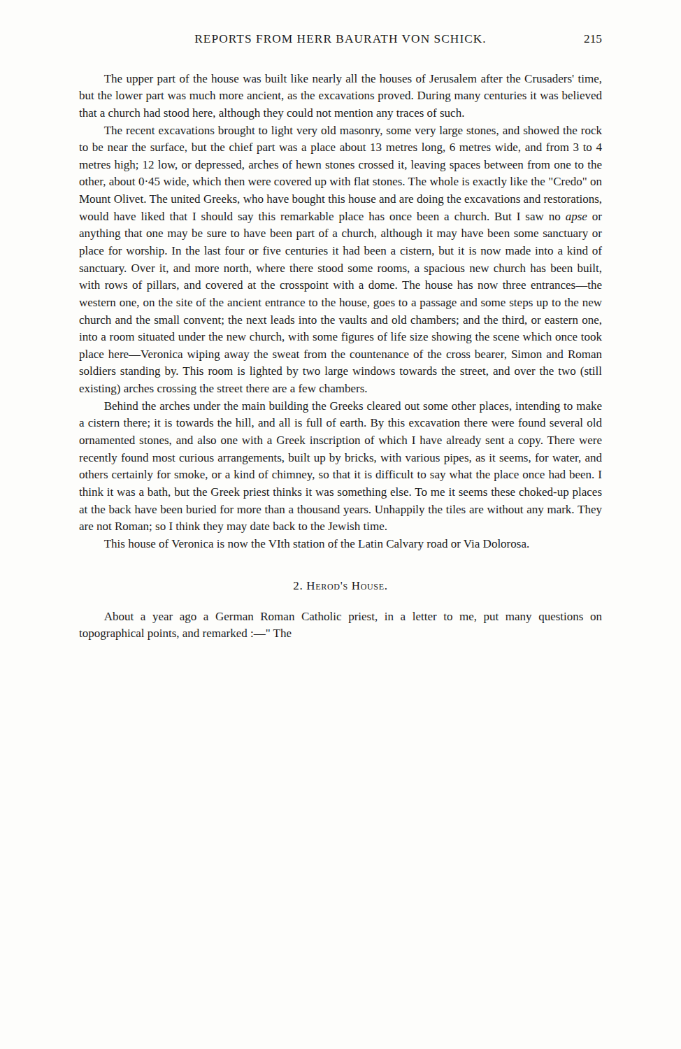REPORTS FROM HERR BAURATH VON SCHICK. 215
The upper part of the house was built like nearly all the houses of Jerusalem after the Crusaders' time, but the lower part was much more ancient, as the excavations proved. During many centuries it was believed that a church had stood here, although they could not mention any traces of such.
The recent excavations brought to light very old masonry, some very large stones, and showed the rock to be near the surface, but the chief part was a place about 13 metres long, 6 metres wide, and from 3 to 4 metres high; 12 low, or depressed, arches of hewn stones crossed it, leaving spaces between from one to the other, about 0·45 wide, which then were covered up with flat stones. The whole is exactly like the "Credo" on Mount Olivet. The united Greeks, who have bought this house and are doing the excavations and restorations, would have liked that I should say this remarkable place has once been a church. But I saw no apse or anything that one may be sure to have been part of a church, although it may have been some sanctuary or place for worship. In the last four or five centuries it had been a cistern, but it is now made into a kind of sanctuary. Over it, and more north, where there stood some rooms, a spacious new church has been built, with rows of pillars, and covered at the crosspoint with a dome. The house has now three entrances—the western one, on the site of the ancient entrance to the house, goes to a passage and some steps up to the new church and the small convent; the next leads into the vaults and old chambers; and the third, or eastern one, into a room situated under the new church, with some figures of life size showing the scene which once took place here—Veronica wiping away the sweat from the countenance of the cross bearer, Simon and Roman soldiers standing by. This room is lighted by two large windows towards the street, and over the two (still existing) arches crossing the street there are a few chambers.
Behind the arches under the main building the Greeks cleared out some other places, intending to make a cistern there; it is towards the hill, and all is full of earth. By this excavation there were found several old ornamented stones, and also one with a Greek inscription of which I have already sent a copy. There were recently found most curious arrangements, built up by bricks, with various pipes, as it seems, for water, and others certainly for smoke, or a kind of chimney, so that it is difficult to say what the place once had been. I think it was a bath, but the Greek priest thinks it was something else. To me it seems these choked-up places at the back have been buried for more than a thousand years. Unhappily the tiles are without any mark. They are not Roman; so I think they may date back to the Jewish time.
This house of Veronica is now the VIth station of the Latin Calvary road or Via Dolorosa.
2. Herod's House.
About a year ago a German Roman Catholic priest, in a letter to me, put many questions on topographical points, and remarked :—" The